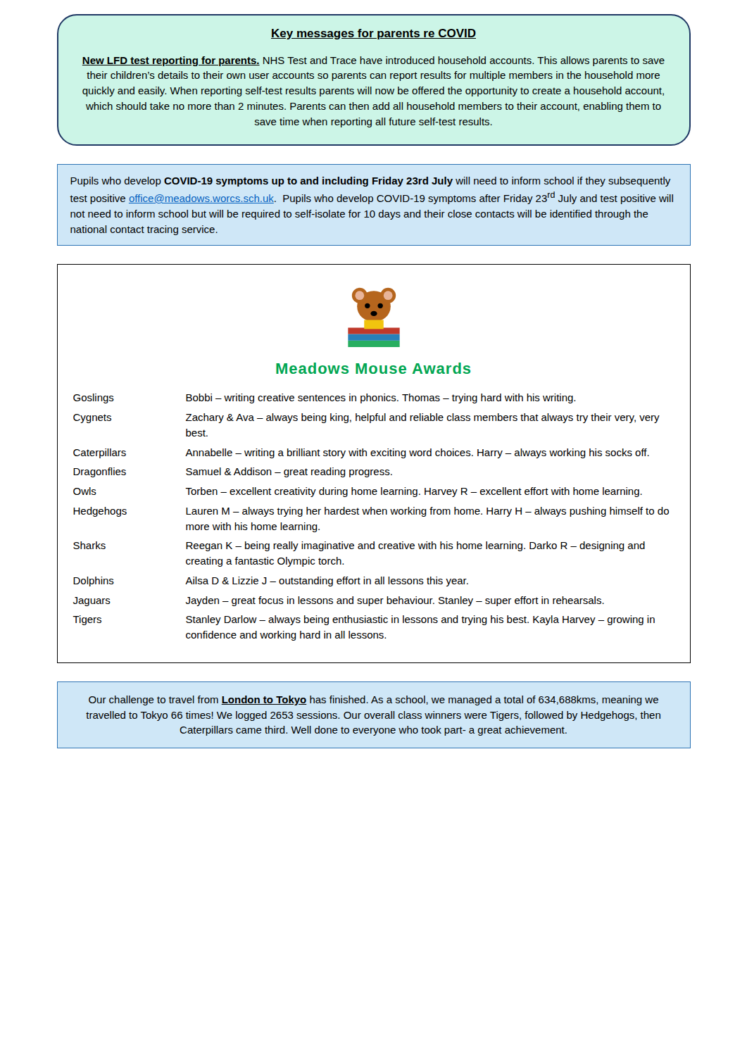Key messages for parents re COVID
New LFD test reporting for parents. NHS Test and Trace have introduced household accounts. This allows parents to save their children’s details to their own user accounts so parents can report results for multiple members in the household more quickly and easily. When reporting self-test results parents will now be offered the opportunity to create a household account, which should take no more than 2 minutes. Parents can then add all household members to their account, enabling them to save time when reporting all future self-test results.
Pupils who develop COVID-19 symptoms up to and including Friday 23rd July will need to inform school if they subsequently test positive office@meadows.worcs.sch.uk. Pupils who develop COVID-19 symptoms after Friday 23rd July and test positive will not need to inform school but will be required to self-isolate for 10 days and their close contacts will be identified through the national contact tracing service.
Meadows Mouse Awards
| Goslings | Bobbi – writing creative sentences in phonics. Thomas – trying hard with his writing. |
| Cygnets | Zachary & Ava – always being king, helpful and reliable class members that always try their very, very best. |
| Caterpillars | Annabelle – writing a brilliant story with exciting word choices. Harry – always working his socks off. |
| Dragonflies | Samuel & Addison – great reading progress. |
| Owls | Torben – excellent creativity during home learning. Harvey R – excellent effort with home learning. |
| Hedgehogs | Lauren M – always trying her hardest when working from home. Harry H – always pushing himself to do more with his home learning. |
| Sharks | Reegan K – being really imaginative and creative with his home learning. Darko R – designing and creating a fantastic Olympic torch. |
| Dolphins | Ailsa D & Lizzie J – outstanding effort in all lessons this year. |
| Jaguars | Jayden – great focus in lessons and super behaviour. Stanley – super effort in rehearsals. |
| Tigers | Stanley Darlow – always being enthusiastic in lessons and trying his best. Kayla Harvey – growing in confidence and working hard in all lessons. |
Our challenge to travel from London to Tokyo has finished. As a school, we managed a total of 634,688kms, meaning we travelled to Tokyo 66 times! We logged 2653 sessions. Our overall class winners were Tigers, followed by Hedgehogs, then Caterpillars came third. Well done to everyone who took part- a great achievement.